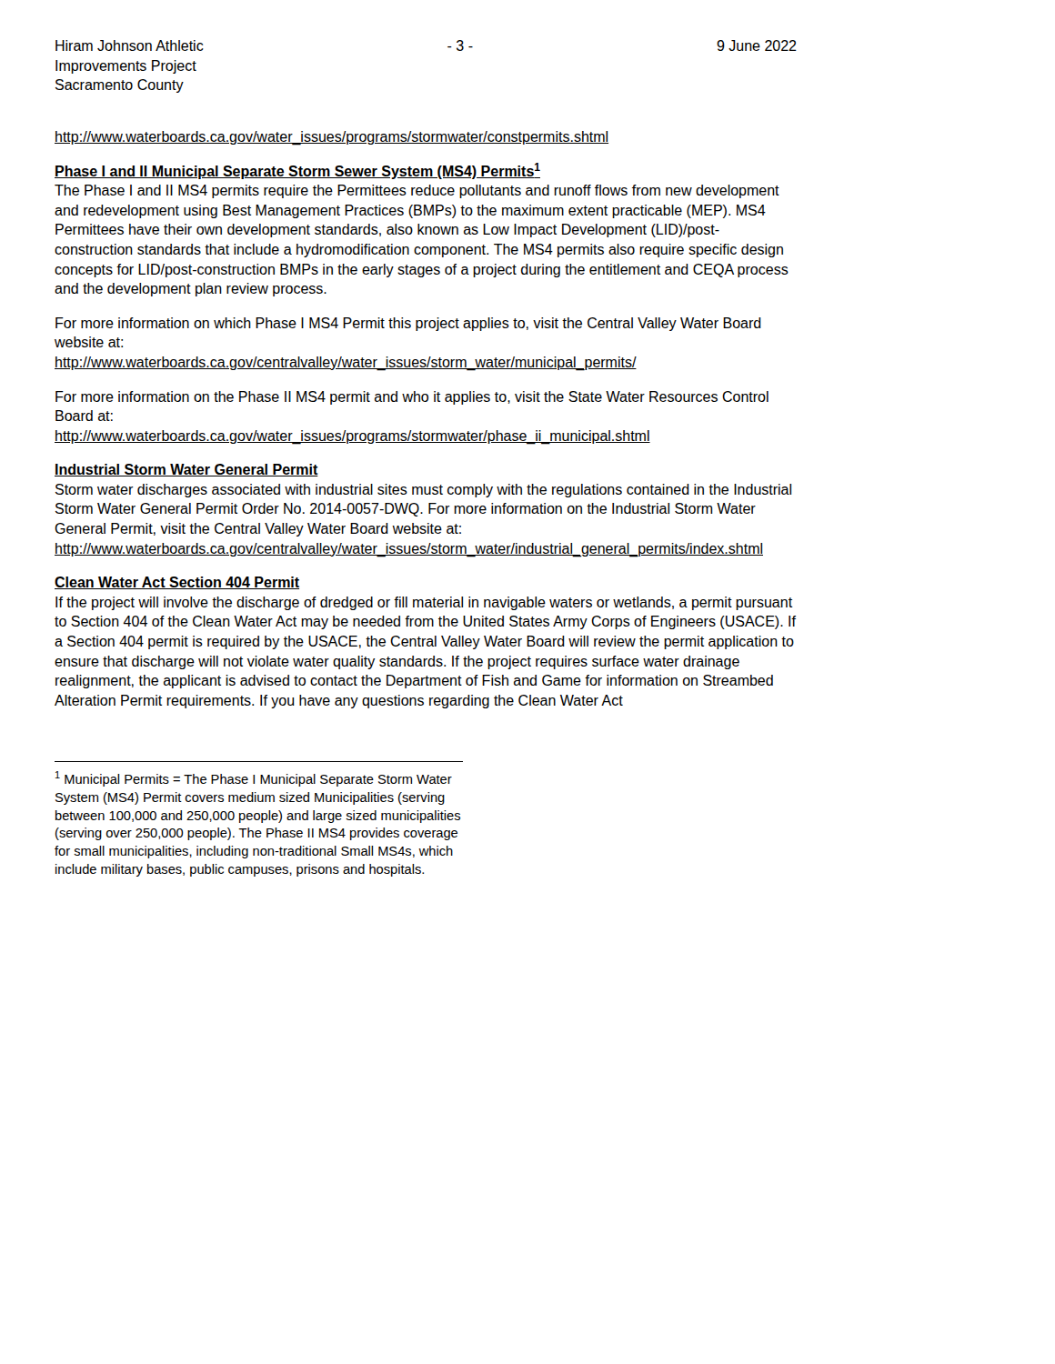Hiram Johnson Athletic Improvements Project Sacramento County
- 3 -
9 June 2022
http://www.waterboards.ca.gov/water_issues/programs/stormwater/constpermits.shtml
Phase I and II Municipal Separate Storm Sewer System (MS4) Permits1
The Phase I and II MS4 permits require the Permittees reduce pollutants and runoff flows from new development and redevelopment using Best Management Practices (BMPs) to the maximum extent practicable (MEP). MS4 Permittees have their own development standards, also known as Low Impact Development (LID)/post-construction standards that include a hydromodification component. The MS4 permits also require specific design concepts for LID/post-construction BMPs in the early stages of a project during the entitlement and CEQA process and the development plan review process.
For more information on which Phase I MS4 Permit this project applies to, visit the Central Valley Water Board website at:
http://www.waterboards.ca.gov/centralvalley/water_issues/storm_water/municipal_permits/
For more information on the Phase II MS4 permit and who it applies to, visit the State Water Resources Control Board at:
http://www.waterboards.ca.gov/water_issues/programs/stormwater/phase_ii_municipal.shtml
Industrial Storm Water General Permit
Storm water discharges associated with industrial sites must comply with the regulations contained in the Industrial Storm Water General Permit Order No. 2014-0057-DWQ. For more information on the Industrial Storm Water General Permit, visit the Central Valley Water Board website at:
http://www.waterboards.ca.gov/centralvalley/water_issues/storm_water/industrial_general_permits/index.shtml
Clean Water Act Section 404 Permit
If the project will involve the discharge of dredged or fill material in navigable waters or wetlands, a permit pursuant to Section 404 of the Clean Water Act may be needed from the United States Army Corps of Engineers (USACE). If a Section 404 permit is required by the USACE, the Central Valley Water Board will review the permit application to ensure that discharge will not violate water quality standards. If the project requires surface water drainage realignment, the applicant is advised to contact the Department of Fish and Game for information on Streambed Alteration Permit requirements. If you have any questions regarding the Clean Water Act
1 Municipal Permits = The Phase I Municipal Separate Storm Water System (MS4) Permit covers medium sized Municipalities (serving between 100,000 and 250,000 people) and large sized municipalities (serving over 250,000 people). The Phase II MS4 provides coverage for small municipalities, including non-traditional Small MS4s, which include military bases, public campuses, prisons and hospitals.